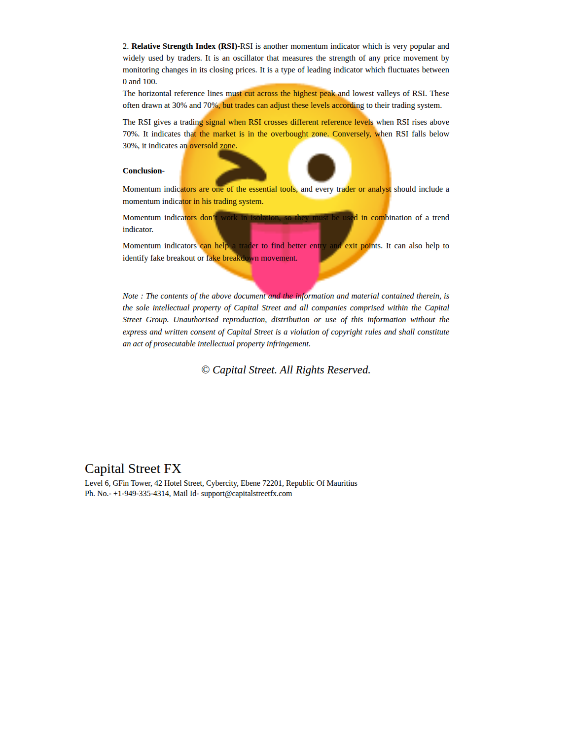😜
2. Relative Strength Index (RSI)-RSI is another momentum indicator which is very popular and widely used by traders. It is an oscillator that measures the strength of any price movement by monitoring changes in its closing prices. It is a type of leading indicator which fluctuates between 0 and 100.
The horizontal reference lines must cut across the highest peak and lowest valleys of RSI. These often drawn at 30% and 70%, but trades can adjust these levels according to their trading system.
The RSI gives a trading signal when RSI crosses different reference levels when RSI rises above 70%. It indicates that the market is in the overbought zone. Conversely, when RSI falls below 30%, it indicates an oversold zone.
Conclusion-
Momentum indicators are one of the essential tools, and every trader or analyst should include a momentum indicator in his trading system.
Momentum indicators don’t work in isolation, so they must be used in combination of a trend indicator.
Momentum indicators can help a trader to find better entry and exit points. It can also help to identify fake breakout or fake breakdown movement.
Note : The contents of the above document and the information and material contained therein, is the sole intellectual property of Capital Street and all companies comprised within the Capital Street Group. Unauthorised reproduction, distribution or use of this information without the express and written consent of Capital Street is a violation of copyright rules and shall constitute an act of prosecutable intellectual property infringement.
© Capital Street. All Rights Reserved.
Capital Street FX
Level 6, GFin Tower, 42 Hotel Street, Cybercity, Ebene 72201, Republic Of Mauritius
Ph. No.- +1-949-335-4314, Mail Id- support@capitalstreetfx.com